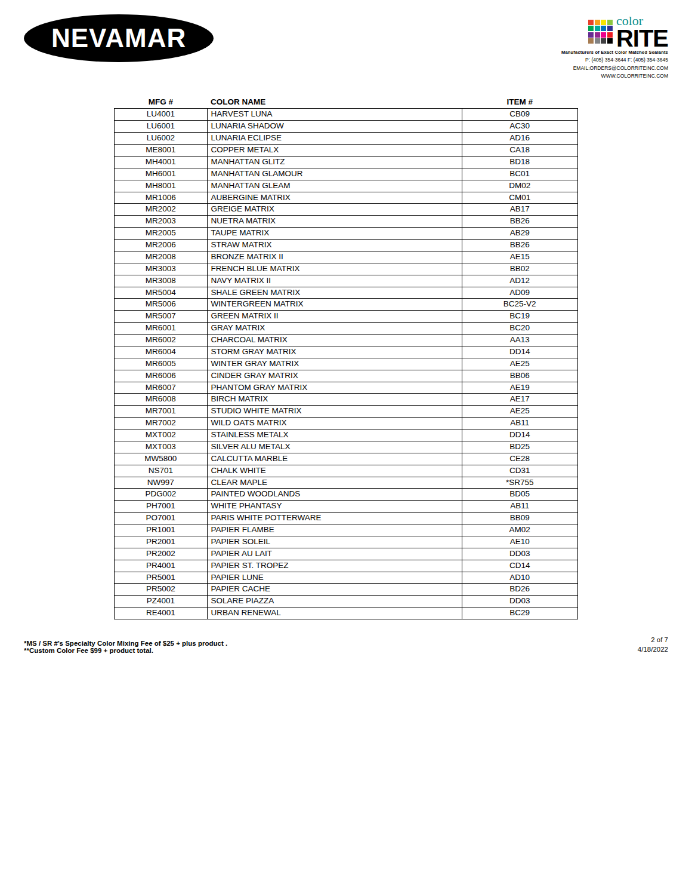NEVAMAR
color
RITE
Manufacturers of Exact Color Matched Sealants
P: (405) 354-3644 F: (405) 354-3645
EMAIL:ORDERS@COLORRITEINC.COM
WWW.COLORRITEINC.COM
| MFG # | COLOR NAME | ITEM # |
| --- | --- | --- |
| LU4001 | HARVEST LUNA | CB09 |
| LU6001 | LUNARIA SHADOW | AC30 |
| LU6002 | LUNARIA ECLIPSE | AD16 |
| ME8001 | COPPER METALX | CA18 |
| MH4001 | MANHATTAN GLITZ | BD18 |
| MH6001 | MANHATTAN GLAMOUR | BC01 |
| MH8001 | MANHATTAN GLEAM | DM02 |
| MR1006 | AUBERGINE MATRIX | CM01 |
| MR2002 | GREIGE MATRIX | AB17 |
| MR2003 | NUETRA MATRIX | BB26 |
| MR2005 | TAUPE MATRIX | AB29 |
| MR2006 | STRAW MATRIX | BB26 |
| MR2008 | BRONZE MATRIX II | AE15 |
| MR3003 | FRENCH BLUE MATRIX | BB02 |
| MR3008 | NAVY MATRIX II | AD12 |
| MR5004 | SHALE GREEN MATRIX | AD09 |
| MR5006 | WINTERGREEN MATRIX | BC25-V2 |
| MR5007 | GREEN MATRIX II | BC19 |
| MR6001 | GRAY MATRIX | BC20 |
| MR6002 | CHARCOAL MATRIX | AA13 |
| MR6004 | STORM GRAY MATRIX | DD14 |
| MR6005 | WINTER GRAY MATRIX | AE25 |
| MR6006 | CINDER GRAY MATRIX | BB06 |
| MR6007 | PHANTOM GRAY MATRIX | AE19 |
| MR6008 | BIRCH MATRIX | AE17 |
| MR7001 | STUDIO WHITE MATRIX | AE25 |
| MR7002 | WILD OATS MATRIX | AB11 |
| MXT002 | STAINLESS METALX | DD14 |
| MXT003 | SILVER ALU METALX | BD25 |
| MW5800 | CALCUTTA MARBLE | CE28 |
| NS701 | CHALK WHITE | CD31 |
| NW997 | CLEAR MAPLE | *SR755 |
| PDG002 | PAINTED WOODLANDS | BD05 |
| PH7001 | WHITE PHANTASY | AB11 |
| PO7001 | PARIS WHITE POTTERWARE | BB09 |
| PR1001 | PAPIER FLAMBE | AM02 |
| PR2001 | PAPIER SOLEIL | AE10 |
| PR2002 | PAPIER AU LAIT | DD03 |
| PR4001 | PAPIER ST. TROPEZ | CD14 |
| PR5001 | PAPIER LUNE | AD10 |
| PR5002 | PAPIER CACHE | BD26 |
| PZ4001 | SOLARE PIAZZA | DD03 |
| RE4001 | URBAN RENEWAL | BC29 |
*MS / SR #'s Specialty Color Mixing Fee of $25 + plus product .
**Custom Color Fee $99 + product total.
2 of 7
4/18/2022